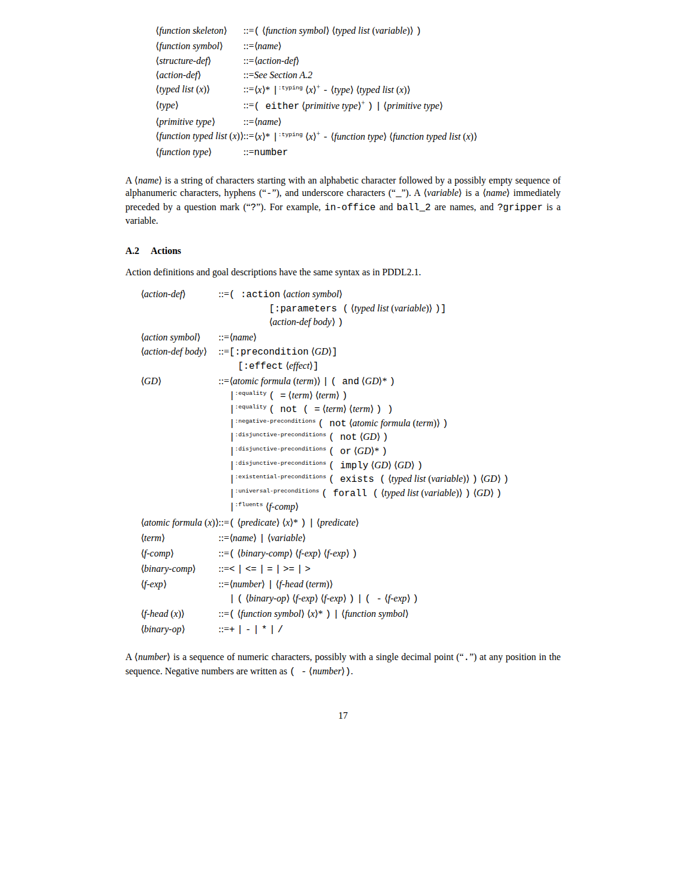| ⟨ function skeleton ⟩ | ::= | ( ⟨ function symbol ⟩ ⟨ typed list ( variable )⟩ ) |
| ⟨ function symbol ⟩ | ::= | ⟨ name ⟩ |
| ⟨ structure-def ⟩ | ::= | ⟨ action-def ⟩ |
| ⟨ action-def ⟩ | ::= | See Section A.2 |
| ⟨ typed list ( x )⟩ | ::= | ⟨ x ⟩* / :typing ⟨ x ⟩ + - ⟨ type ⟩ ⟨ typed list ( x )⟩ |
| ⟨ type ⟩ | ::= | ( either ⟨ primitive type ⟩ + ) / ⟨ primitive type ⟩ |
| ⟨ primitive type ⟩ | ::= | ⟨ name ⟩ |
| ⟨ function typed list ( x )⟩ | ::= | ⟨ x ⟩* / :typing ⟨ x ⟩ + - ⟨ function type ⟩ ⟨ function typed list ( x )⟩ |
| ⟨ function type ⟩ | ::= | number |
A ⟨name⟩ is a string of characters starting with an alphabetic character followed by a possibly empty sequence of alphanumeric characters, hyphens (“-”), and underscore characters (“_”). A ⟨variable⟩ is a ⟨name⟩ immediately preceded by a question mark (“?”). For example, in-office and ball_2 are names, and ?gripper is a variable.
A.2 Actions
Action definitions and goal descriptions have the same syntax as in PDDL2.1.
| ⟨ action-def ⟩ | ::= | ( :action ⟨ action symbol ⟩ [:parameters ( ⟨ typed list ( variable )⟩ )] ⟨ action-def body ⟩ ) |
| ⟨ action symbol ⟩ | ::= | ⟨ name ⟩ |
| ⟨ action-def body ⟩ | ::= | [:precondition ⟨ GD ⟩ ] [:effect ⟨ effect ⟩ ] |
| ⟨ GD ⟩ | ::= | ⟨ atomic formula ( term )⟩ / ( and ⟨ GD ⟩* ) / :equality ( = ⟨ term ⟩ ⟨ term ⟩ ) / :equality ( not ( = ⟨ term ⟩ ⟨ term ⟩ ) ) / :negative-preconditions ( not ⟨ atomic formula ( term )⟩ ) / :disjunctive-preconditions ( not ⟨ GD ⟩ ) / :disjunctive-preconditions ( or ⟨ GD ⟩* ) / :disjunctive-preconditions ( imply ⟨ GD ⟩ ⟨ GD ⟩ ) / :existential-preconditions ( exists ( ⟨ typed list ( variable )⟩ ) ⟨ GD ⟩ ) / :universal-preconditions ( forall ( ⟨ typed list ( variable )⟩ ) ⟨ GD ⟩ ) / :fluents ⟨ f-comp ⟩ |
| ⟨ atomic formula ( x )⟩ | ::= | ( ⟨ predicate ⟩ ⟨ x ⟩* ) / ⟨ predicate ⟩ |
| ⟨ term ⟩ | ::= | ⟨ name ⟩ / ⟨ variable ⟩ |
| ⟨ f-comp ⟩ | ::= | ( ⟨ binary-comp ⟩ ⟨ f-exp ⟩ ⟨ f-exp ⟩ ) |
| ⟨ binary-comp ⟩ | ::= | < / <= / = / >= / > |
| ⟨ f-exp ⟩ | ::= | ⟨ number ⟩ / ⟨ f-head ( term )⟩ / ( ⟨ binary-op ⟩ ⟨ f-exp ⟩ ⟨ f-exp ⟩ ) / ( - ⟨ f-exp ⟩ ) |
| ⟨ f-head ( x )⟩ | ::= | ( ⟨ function symbol ⟩ ⟨ x ⟩* ) / ⟨ function symbol ⟩ |
| ⟨ binary-op ⟩ | ::= | + / - / * / / |
A ⟨number⟩ is a sequence of numeric characters, possibly with a single decimal point (“.”) at any position in the sequence. Negative numbers are written as ( - ⟨number⟩).
17